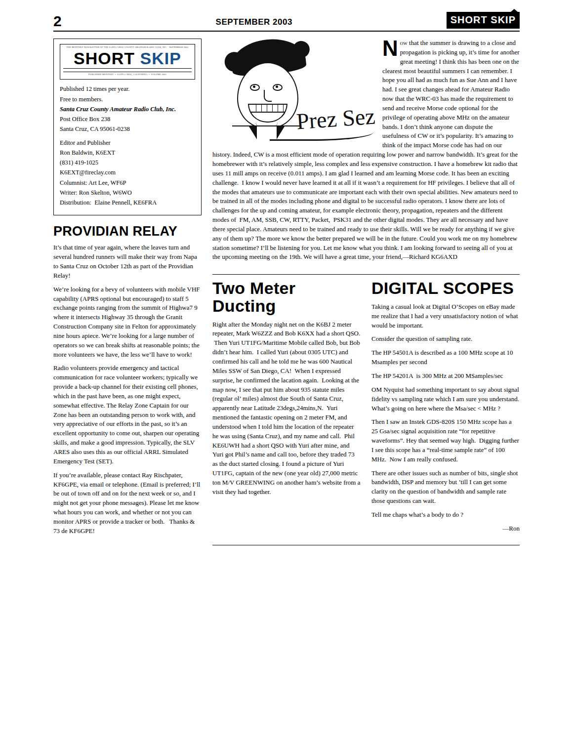2
SEPTEMBER 2003
SHORT SKIP
THE MONTHLY NEWSLETTER OF THE SANTA CRUZ COUNTY AMATEUR RADIO CLUB, INC. SEPTEMBER 2003
SHORT SKIP
PUBLISHED MONTHLY • SANTA CRUZ, CALIFORNIA • VOLUME 2003
Published 12 times per year.
Free to members.
Santa Cruz County Amateur Radio Club, Inc.
Post Office Box 238
Santa Cruz, CA 95061-0238
Editor and Publisher
Ron Baldwin, K6EXT
(831) 419-1025
K6EXT@fireclay.com
Columnist: Art Lee, WF6P
Writer: Ron Skelton, W6WO
Distribution: Elaine Pennell, KE6FRA
PROVIDIAN RELAY
It’s that time of year again, where the leaves turn and several hundred runners will make their way from Napa to Santa Cruz on October 12th as part of the Providian Relay!
We’re looking for a bevy of volunteers with mobile VHF capability (APRS optional but encouraged) to staff 5 exchange points ranging from the summit of Highwa7 9 where it intersects Highway 35 through the Granit Construction Company site in Felton for approximately nine hours apiece. We’re looking for a large number of operators so we can break shifts at reasonable points; the more volunteers we have, the less we’ll have to work!
Radio volunteers provide emergency and tactical communication for race volunteer workers; typically we provide a back-up channel for their existing cell phones, which in the past have been, as one might expect, somewhat effective. The Relay Zone Captain for our Zone has been an outstanding person to work with, and very appreciative of our efforts in the past, so it’s an excellent opportunity to come out, sharpen our operating skills, and make a good impression. Typically, the SLV ARES also uses this as our official ARRL Simulated Emergency Test (SET).
If you’re available, please contact Ray Rischpater, KF6GPE, via email or telephone. (Email is preferred; I’ll be out of town off and on for the next week or so, and I might not get your phone messages). Please let me know what hours you can work, and whether or not you can monitor APRS or provide a tracker or both. Thanks & 73 de KF6GPE!
Prez Sez
Now that the summer is drawing to a close and propagation is picking up, it’s time for another great meeting! I think this has been one on the clearest most beautiful summers I can remember. I hope you all had as much fun as Sue Ann and I have had. I see great changes ahead for Amateur Radio now that the WRC-03 has made the requirement to send and receive Morse code optional for the privilege of operating above MHz on the amateur bands. I don’t think anyone can dispute the usefulness of CW or it’s popularity. It’s amazing to think of the impact Morse code has had on our history. Indeed, CW is a most efficient mode of operation requiring low power and narrow bandwidth. It’s great for the homebrewer with it’s relatively simple, less complex and less expensive construction. I have a homebrew kit radio that uses 11 mill amps on receive (0.011 amps). I am glad I learned and am learning Morse code. It has been an exciting challenge. I know I would never have learned it at all if it wasn’t a requirement for HF privileges. I believe that all of the modes that amateurs use to communicate are important each with their own special abilities. New amateurs need to be trained in all of the modes including phone and digital to be successful radio operators. I know there are lots of challenges for the up and coming amateur, for example electronic theory, propagation, repeaters and the different modes of FM, AM, SSB, CW, RTTY, Packet, PSK31 and the other digital modes. They are all necessary and have there special place. Amateurs need to be trained and ready to use their skills. Will we be ready for anything if we give any of them up? The more we know the better prepared we will be in the future. Could you work me on my homebrew station sometime? I’ll be listening for you. Let me know what you think. I am looking forward to seeing all of you at the upcoming meeting on the 19th. We will have a great time, your friend,—Richard KG6AXD
Two Meter Ducting
Right after the Monday night net on the K6BJ 2 meter repeater, Mark W6ZZZ and Bob K6XX had a short QSO. Then Yuri UT1FG/Maritime Mobile called Bob, but Bob didn’t hear him. I called Yuri (about 0305 UTC) and confirmed his call and he told me he was 600 Nautical Miles SSW of San Diego, CA! When I expressed surprise, he confirmed the lacation again. Looking at the map now, I see that put him about 935 statute miles (regular ol’ miles) almost due South of Santa Cruz, apparently near Latitude 23degs,24mins,N. Yuri mentioned the fantastic opening on 2 meter FM, and understood when I told him the location of the repeater he was using (Santa Cruz), and my name and call. Phil KE6UWH had a short QSO with Yuri after mine, and Yuri got Phil’s name and call too, before they traded 73 as the duct started closing. I found a picture of Yuri UT1FG, captain of the new (one year old) 27,000 metric ton M/V GREENWING on another ham’s website from a visit they had together.
DIGITAL SCOPES
Taking a casual look at Digital O’Scopes on eBay made me realize that I had a very unsatisfactory notion of what would be important.
Consider the question of sampling rate.
The HP 54501A is described as a 100 MHz scope at 10 Msamples per second
The HP 54201A is 300 MHz at 200 MSamples/sec
OM Nyquist had something important to say about signal fidelity vs sampling rate which I am sure you understand. What’s going on here where the Msa/sec < MHz ?
Then I saw an Instek GDS-820S 150 MHz scope has a 25 Gsa/sec signal acquisition rate “for repetitive waveforms”. Hey that seemed way high. Digging further I see this scope has a “real-time sample rate” of 100 MHz. Now I am really confused.
There are other issues such as number of bits, single shot bandwidth, DSP and memory but ’till I can get some clarity on the question of bandwidth and sample rate those questions can wait.
Tell me chaps what’s a body to do ?
—Ron